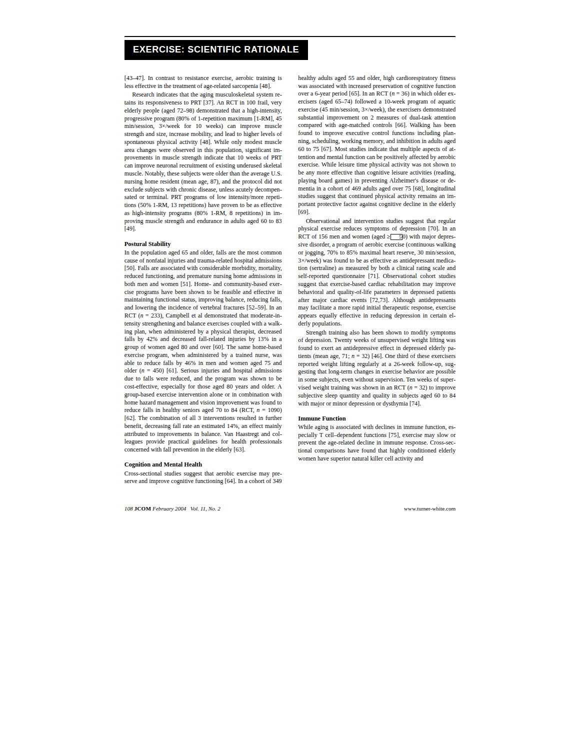Exercise: Scientific Rationale
[43–47]. In contrast to resistance exercise, aerobic training is less effective in the treatment of age-related sarcopenia [48].
Research indicates that the aging musculoskeletal system retains its responsiveness to PRT [37]. An RCT in 100 frail, very elderly people (aged 72–98) demonstrated that a high-intensity, progressive program (80% of 1-repetition maximum [1-RM], 45 min/session, 3×/week for 10 weeks) can improve muscle strength and size, increase mobility, and lead to higher levels of spontaneous physical activity [48]. While only modest muscle area changes were observed in this population, significant improvements in muscle strength indicate that 10 weeks of PRT can improve neuronal recruitment of existing underused skeletal muscle. Notably, these subjects were older than the average U.S. nursing home resident (mean age, 87), and the protocol did not exclude subjects with chronic disease, unless acutely decompensated or terminal. PRT programs of low intensity/more repetitions (50% 1-RM, 13 repetitions) have proven to be as effective as high-intensity programs (80% 1-RM, 8 repetitions) in improving muscle strength and endurance in adults aged 60 to 83 [49].
Postural Stability
In the population aged 65 and older, falls are the most common cause of nonfatal injuries and trauma-related hospital admissions [50]. Falls are associated with considerable morbidity, mortality, reduced functioning, and premature nursing home admissions in both men and women [51]. Home- and community-based exercise programs have been shown to be feasible and effective in maintaining functional status, improving balance, reducing falls, and lowering the incidence of vertebral fractures [52–59]. In an RCT (n = 233), Campbell et al demonstrated that moderate-intensity strengthening and balance exercises coupled with a walking plan, when administered by a physical therapist, decreased falls by 42% and decreased fall-related injuries by 13% in a group of women aged 80 and over [60]. The same home-based exercise program, when administered by a trained nurse, was able to reduce falls by 46% in men and women aged 75 and older (n = 450) [61]. Serious injuries and hospital admissions due to falls were reduced, and the program was shown to be cost-effective, especially for those aged 80 years and older. A group-based exercise intervention alone or in combination with home hazard management and vision improvement was found to reduce falls in healthy seniors aged 70 to 84 (RCT, n = 1090) [62]. The combination of all 3 interventions resulted in further benefit, decreasing fall rate an estimated 14%, an effect mainly attributed to improvements in balance. Van Haastregt and colleagues provide practical guidelines for health professionals concerned with fall prevention in the elderly [63].
Cognition and Mental Health
Cross-sectional studies suggest that aerobic exercise may preserve and improve cognitive functioning [64]. In a cohort of 349 healthy adults aged 55 and older, high cardiorespiratory fitness was associated with increased preservation of cognitive function over a 6-year period [65]. In an RCT (n = 36) in which older exercisers (aged 65–74) followed a 10-week program of aquatic exercise (45 min/session, 3×/week), the exercisers demonstrated substantial improvement on 2 measures of dual-task attention compared with age-matched controls [66]. Walking has been found to improve executive control functions including planning, scheduling, working memory, and inhibition in adults aged 60 to 75 [67]. Most studies indicate that multiple aspects of attention and mental function can be positively affected by aerobic exercise. While leisure time physical activity was not shown to be any more effective than cognitive leisure activities (reading, playing board games) in preventing Alzheimer's disease or dementia in a cohort of 469 adults aged over 75 [68], longitudinal studies suggest that continued physical activity remains an important protective factor against cognitive decline in the elderly [69].
Observational and intervention studies suggest that regular physical exercise reduces symptoms of depression [70]. In an RCT of 156 men and women (aged ≥50) with major depressive disorder, a program of aerobic exercise (continuous walking or jogging, 70% to 85% maximal heart reserve, 30 min/session, 3×/week) was found to be as effective as antidepressant medication (sertraline) as measured by both a clinical rating scale and self-reported questionnaire [71]. Observational cohort studies suggest that exercise-based cardiac rehabilitation may improve behavioral and quality-of-life parameters in depressed patients after major cardiac events [72,73]. Although antidepressants may facilitate a more rapid initial therapeutic response, exercise appears equally effective in reducing depression in certain elderly populations.
Strength training also has been shown to modify symptoms of depression. Twenty weeks of unsupervised weight lifting was found to exert an antidepressive effect in depressed elderly patients (mean age, 71; n = 32) [46]. One third of these exercisers reported weight lifting regularly at a 26-week follow-up, suggesting that long-term changes in exercise behavior are possible in some subjects, even without supervision. Ten weeks of supervised weight training was shown in an RCT (n = 32) to improve subjective sleep quantity and quality in subjects aged 60 to 84 with major or minor depression or dysthymia [74].
Immune Function
While aging is associated with declines in immune function, especially T cell–dependent functions [75], exercise may slow or prevent the age-related decline in immune response. Cross-sectional comparisons have found that highly conditioned elderly women have superior natural killer cell activity and
108 JCOM February 2004 Vol. 11, No. 2
www.turner-white.com